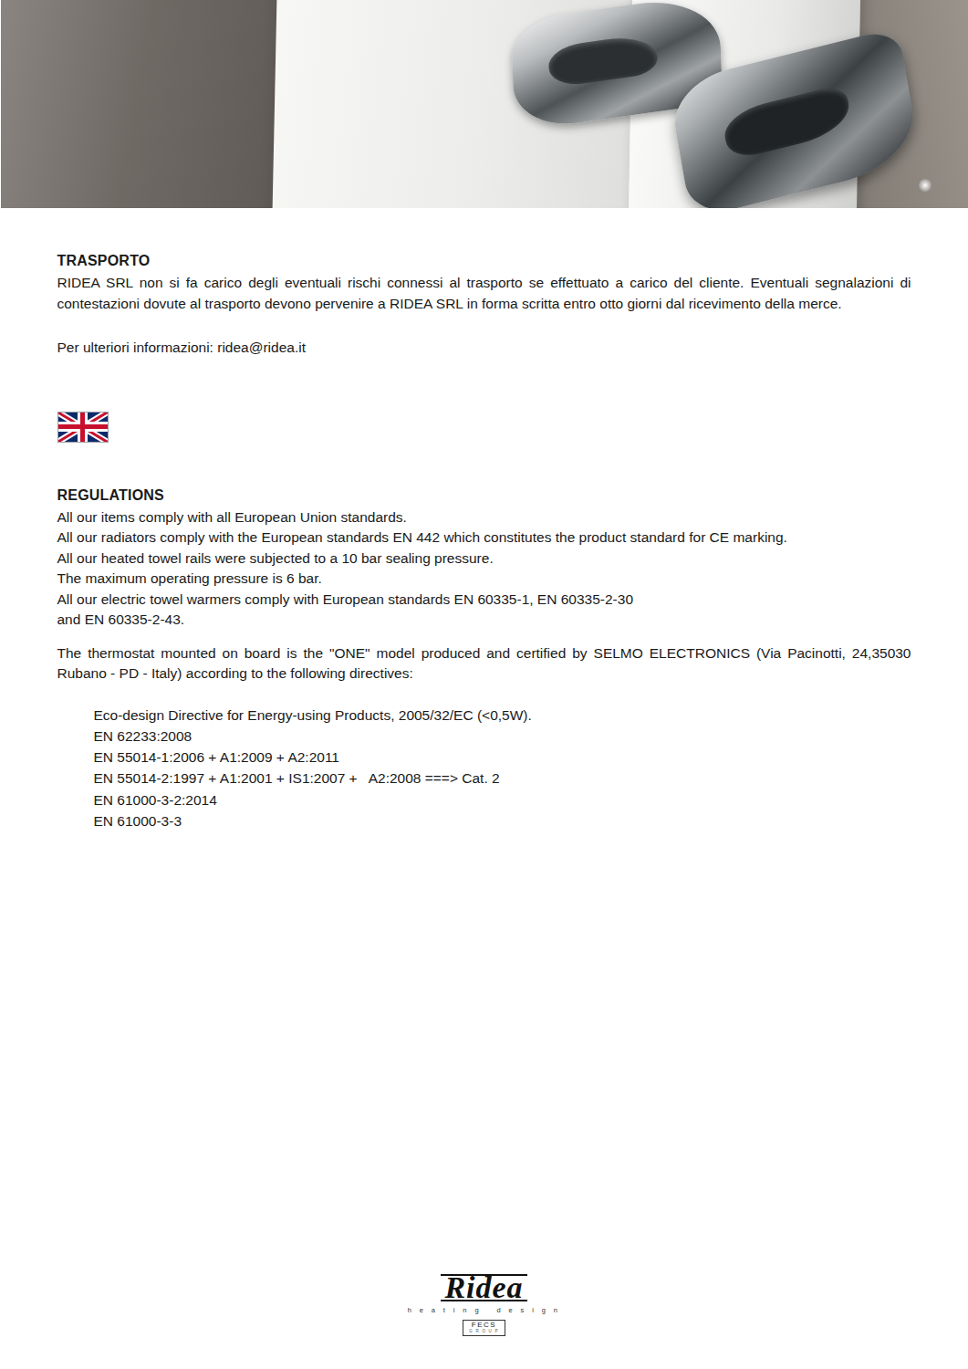TRASPORTO
RIDEA SRL non si fa carico degli eventuali rischi connessi al trasporto se effettuato a carico del cliente. Eventuali segnalazioni di contestazioni dovute al trasporto devono pervenire a RIDEA SRL in forma scritta entro otto giorni dal ricevimento della merce.
Per ulteriori informazioni: ridea@ridea.it
REGULATIONS
All our items comply with all European Union standards.
All our radiators comply with the European standards EN 442 which constitutes the product standard for CE marking.
All our heated towel rails were subjected to a 10 bar sealing pressure.
The maximum operating pressure is 6 bar.
All our electric towel warmers comply with European standards EN 60335-1, EN 60335-2-30
and EN 60335-2-43.
The thermostat mounted on board is the "ONE" model produced and certified by SELMO ELECTRONICS (Via Pacinotti, 24,35030 Rubano - PD - Italy) according to the following directives:
Eco-design Directive for Energy-using Products, 2005/32/EC (<0,5W).
EN 62233:2008
EN 55014-1:2006 + A1:2009 + A2:2011
EN 55014-2:1997 + A1:2001 + IS1:2007 + A2:2008 ===> Cat. 2
EN 61000-3-2:2014
EN 61000-3-3
Ridea
h e a t i n g d e s i g n
FECSG R O U P